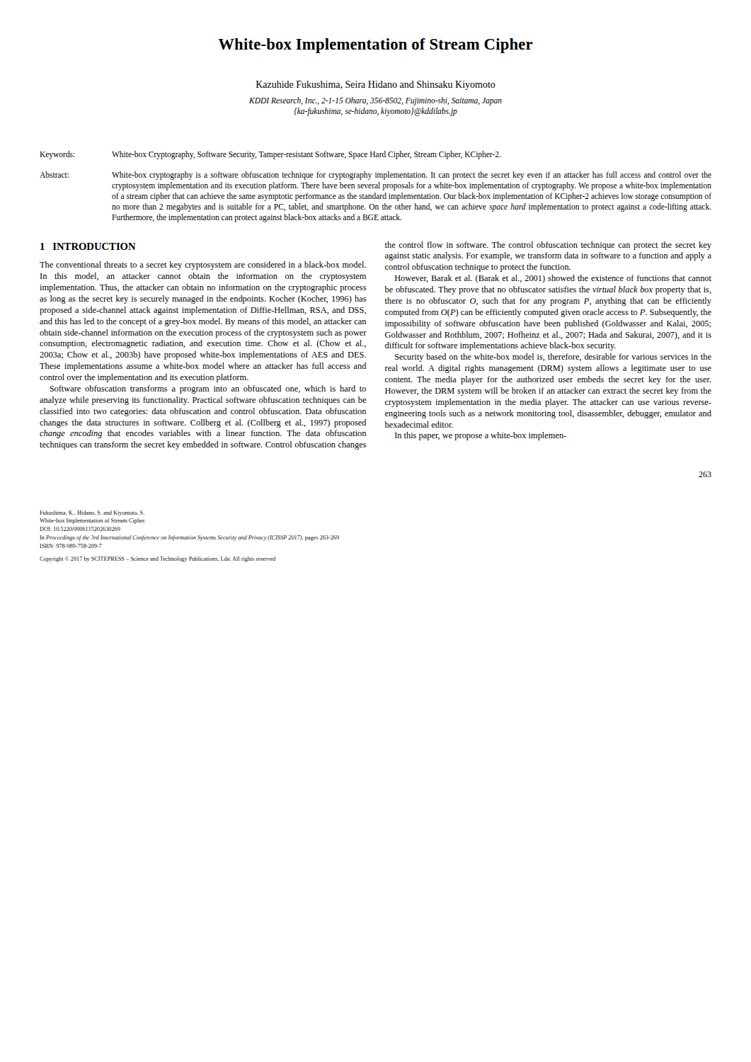White-box Implementation of Stream Cipher
Kazuhide Fukushima, Seira Hidano and Shinsaku Kiyomoto
KDDI Research, Inc., 2-1-15 Ohara, 356-8502, Fujimino-shi, Saitama, Japan
{ka-fukushima, se-hidano, kiyomoto}@kddilabs.jp
| Keywords: | White-box Cryptography, Software Security, Tamper-resistant Software, Space Hard Cipher, Stream Cipher, KCipher-2. |
| Abstract: | White-box cryptography is a software obfuscation technique for cryptography implementation. It can protect the secret key even if an attacker has full access and control over the cryptosystem implementation and its execution platform. There have been several proposals for a white-box implementation of cryptography. We propose a white-box implementation of a stream cipher that can achieve the same asymptotic performance as the standard implementation. Our black-box implementation of KCipher-2 achieves low storage consumption of no more than 2 megabytes and is suitable for a PC, tablet, and smartphone. On the other hand, we can achieve space hard implementation to protect against a code-lifting attack. Furthermore, the implementation can protect against black-box attacks and a BGE attack. |
1 INTRODUCTION
The conventional threats to a secret key cryptosystem are considered in a black-box model. In this model, an attacker cannot obtain the information on the cryptosystem implementation. Thus, the attacker can obtain no information on the cryptographic process as long as the secret key is securely managed in the endpoints. Kocher (Kocher, 1996) has proposed a side-channel attack against implementation of Diffie-Hellman, RSA, and DSS, and this has led to the concept of a grey-box model. By means of this model, an attacker can obtain side-channel information on the execution process of the cryptosystem such as power consumption, electromagnetic radiation, and execution time. Chow et al. (Chow et al., 2003a; Chow et al., 2003b) have proposed white-box implementations of AES and DES. These implementations assume a white-box model where an attacker has full access and control over the implementation and its execution platform.
Software obfuscation transforms a program into an obfuscated one, which is hard to analyze while preserving its functionality. Practical software obfuscation techniques can be classified into two categories: data obfuscation and control obfuscation. Data obfuscation changes the data structures in software. Collberg et al. (Collberg et al., 1997) proposed change encoding that encodes variables with a linear function. The data obfuscation techniques can transform the secret key embedded in software. Control obfuscation changes the control flow in software. The control obfuscation technique can protect the secret key against static analysis. For example, we transform data in software to a function and apply a control obfuscation technique to protect the function.
However, Barak et al. (Barak et al., 2001) showed the existence of functions that cannot be obfuscated. They prove that no obfuscator satisfies the virtual black box property that is, there is no obfuscator O, such that for any program P, anything that can be efficiently computed from O(P) can be efficiently computed given oracle access to P. Subsequently, the impossibility of software obfuscation have been published (Goldwasser and Kalai, 2005; Goldwasser and Rothblum, 2007; Hofheinz et al., 2007; Hada and Sakurai, 2007), and it is difficult for software implementations achieve black-box security.
Security based on the white-box model is, therefore, desirable for various services in the real world. A digital rights management (DRM) system allows a legitimate user to use content. The media player for the authorized user embeds the secret key for the user. However, the DRM system will be broken if an attacker can extract the secret key from the cryptosystem implementation in the media player. The attacker can use various reverse-engineering tools such as a network monitoring tool, disassembler, debugger, emulator and hexadecimal editor.
In this paper, we propose a white-box implemen-
263
Fukushima, K., Hidano, S. and Kiyomoto, S.
White-box Implementation of Stream Cipher.
DOI: 10.5220/0006115202630269
In Proceedings of the 3rd International Conference on Information Systems Security and Privacy (ICISSP 2017), pages 263-269
ISBN: 978-989-758-209-7
Copyright © 2017 by SCITEPRESS – Science and Technology Publications, Lda. All rights reserved